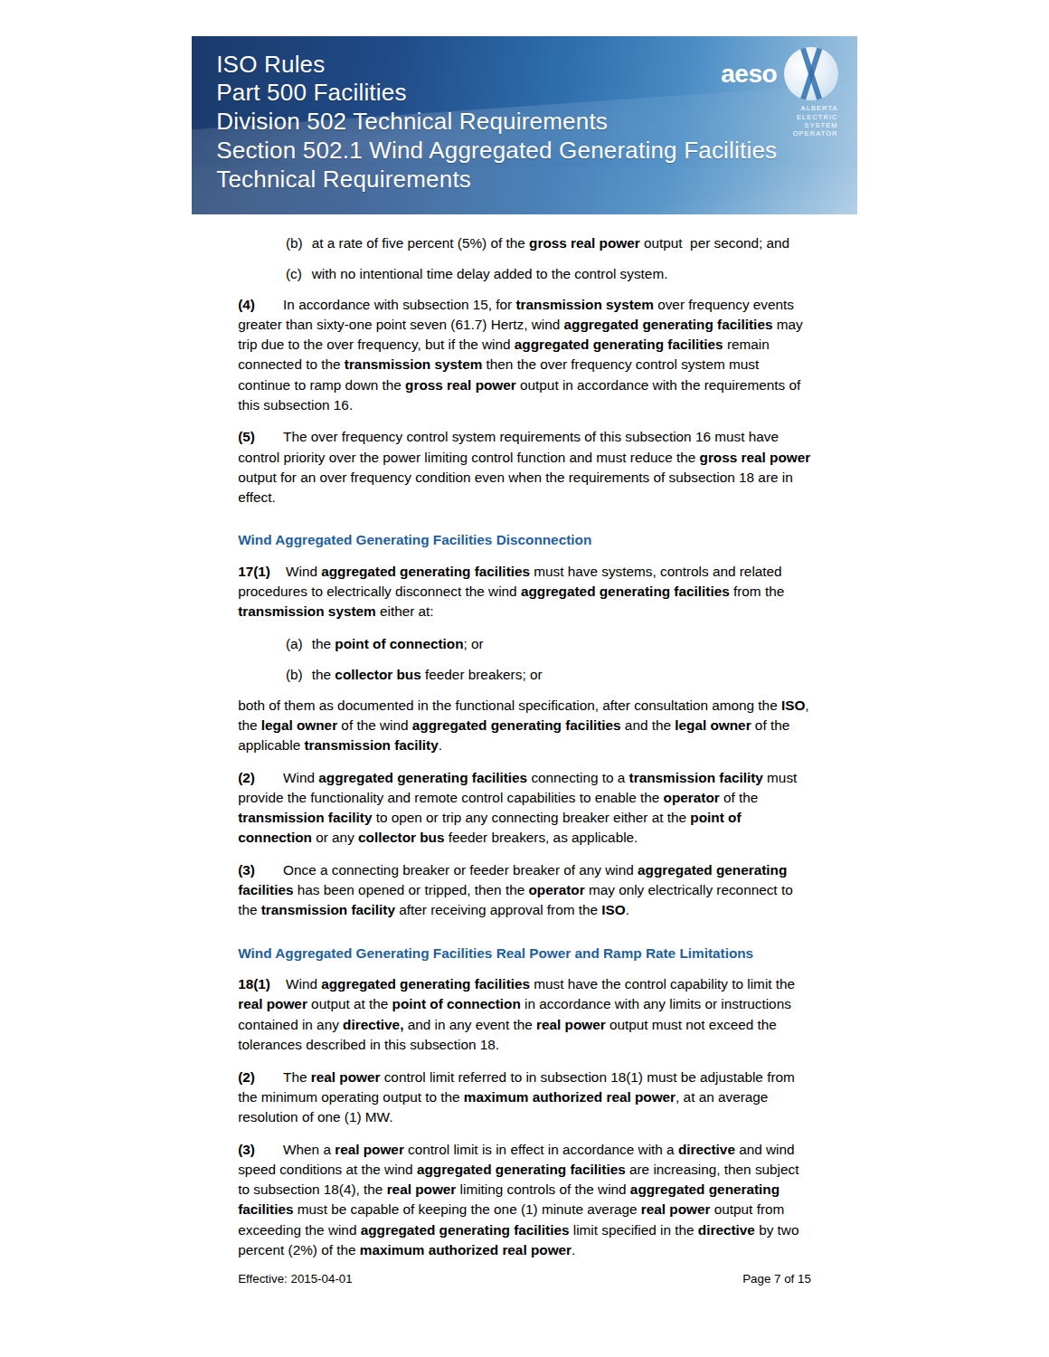ISO Rules
Part 500 Facilities
Division 502 Technical Requirements
Section 502.1 Wind Aggregated Generating Facilities
Technical Requirements
aeso
Alberta
Electric
System
Operator
(b) at a rate of five percent (5%) of the gross real power output per second; and
(c) with no intentional time delay added to the control system.
(4) In accordance with subsection 15, for transmission system over frequency events greater than sixty-one point seven (61.7) Hertz, wind aggregated generating facilities may trip due to the over frequency, but if the wind aggregated generating facilities remain connected to the transmission system then the over frequency control system must continue to ramp down the gross real power output in accordance with the requirements of this subsection 16.
(5) The over frequency control system requirements of this subsection 16 must have control priority over the power limiting control function and must reduce the gross real power output for an over frequency condition even when the requirements of subsection 18 are in effect.
Wind Aggregated Generating Facilities Disconnection
17(1) Wind aggregated generating facilities must have systems, controls and related procedures to electrically disconnect the wind aggregated generating facilities from the transmission system either at:
(a) the point of connection; or
(b) the collector bus feeder breakers; or
both of them as documented in the functional specification, after consultation among the ISO, the legal owner of the wind aggregated generating facilities and the legal owner of the applicable transmission facility.
(2) Wind aggregated generating facilities connecting to a transmission facility must provide the functionality and remote control capabilities to enable the operator of the transmission facility to open or trip any connecting breaker either at the point of connection or any collector bus feeder breakers, as applicable.
(3) Once a connecting breaker or feeder breaker of any wind aggregated generating facilities has been opened or tripped, then the operator may only electrically reconnect to the transmission facility after receiving approval from the ISO.
Wind Aggregated Generating Facilities Real Power and Ramp Rate Limitations
18(1) Wind aggregated generating facilities must have the control capability to limit the real power output at the point of connection in accordance with any limits or instructions contained in any directive, and in any event the real power output must not exceed the tolerances described in this subsection 18.
(2) The real power control limit referred to in subsection 18(1) must be adjustable from the minimum operating output to the maximum authorized real power, at an average resolution of one (1) MW.
(3) When a real power control limit is in effect in accordance with a directive and wind speed conditions at the wind aggregated generating facilities are increasing, then subject to subsection 18(4), the real power limiting controls of the wind aggregated generating facilities must be capable of keeping the one (1) minute average real power output from exceeding the wind aggregated generating facilities limit specified in the directive by two percent (2%) of the maximum authorized real power.
Effective: 2015-04-01 Page 7 of 15